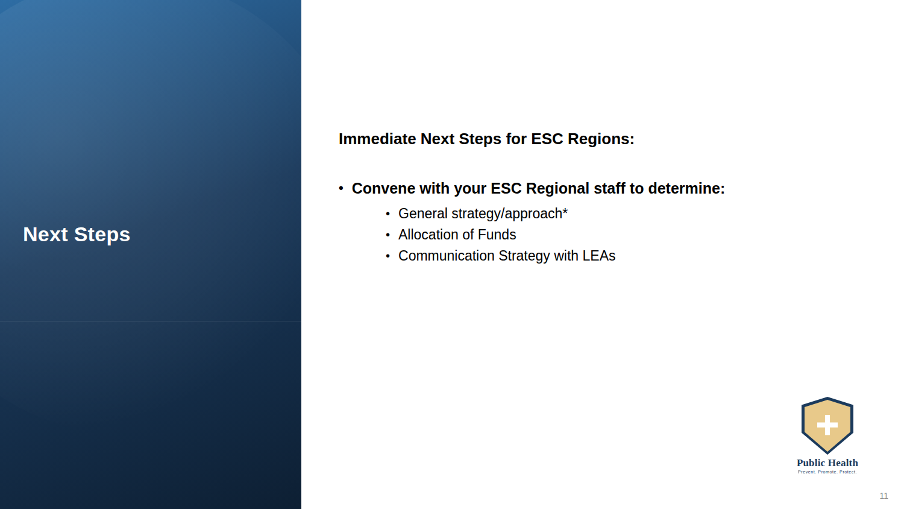Next Steps
Immediate Next Steps for ESC Regions:
• Convene with your ESC Regional staff to determine:
•General strategy/approach*
•Allocation of Funds
•Communication Strategy with LEAs
Public Health
Prevent. Promote. Protect.
11